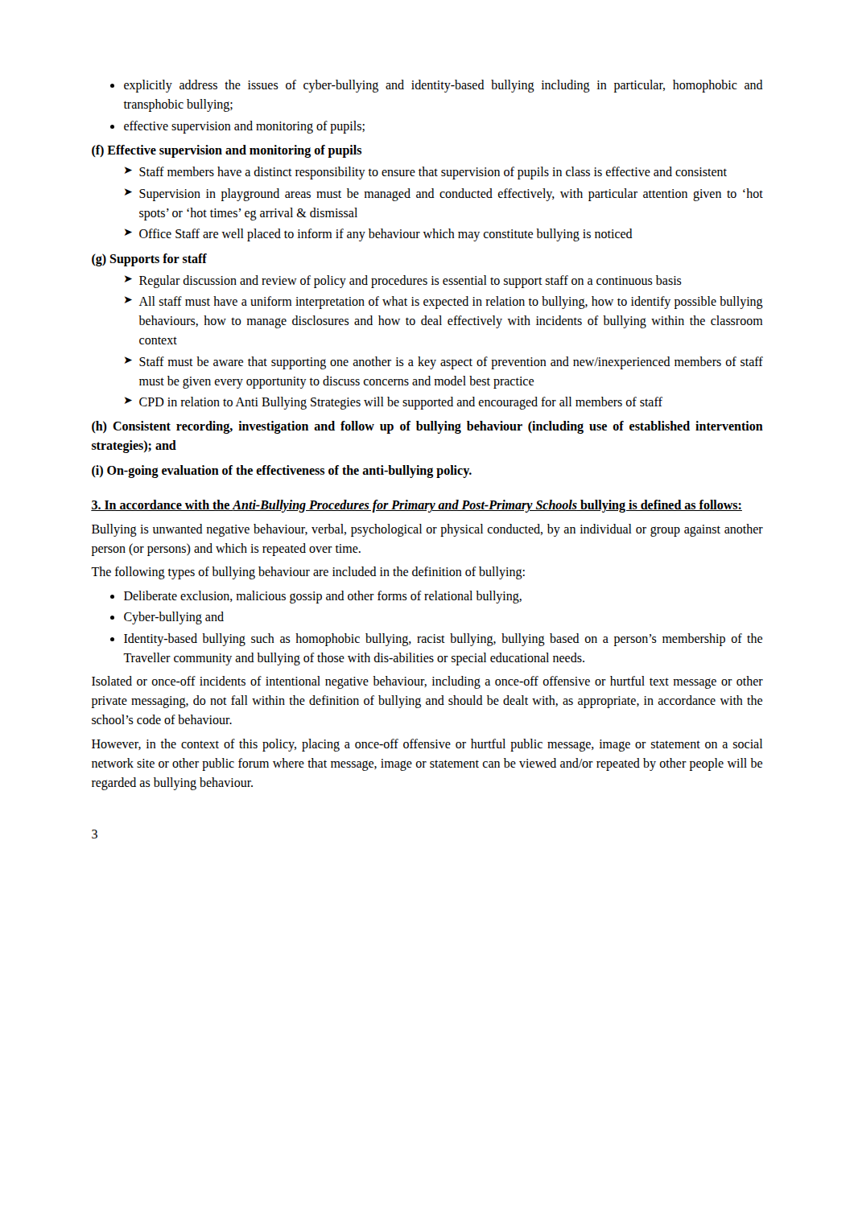explicitly address the issues of cyber-bullying and identity-based bullying including in particular, homophobic and transphobic bullying;
effective supervision and monitoring of pupils;
(f) Effective supervision and monitoring of pupils
Staff members have a distinct responsibility to ensure that supervision of pupils in class is effective and consistent
Supervision in playground areas must be managed and conducted effectively, with particular attention given to ‘hot spots’ or ‘hot times’ eg arrival & dismissal
Office Staff are well placed to inform if any behaviour which may constitute bullying is noticed
(g) Supports for staff
Regular discussion and review of policy and procedures is essential to support staff on a continuous basis
All staff must have a uniform interpretation of what is expected in relation to bullying, how to identify possible bullying behaviours, how to manage disclosures and how to deal effectively with incidents of bullying within the classroom context
Staff must be aware that supporting one another is a key aspect of prevention and new/inexperienced members of staff must be given every opportunity to discuss concerns and model best practice
CPD in relation to Anti Bullying Strategies will be supported and encouraged for all members of staff
(h) Consistent recording, investigation and follow up of bullying behaviour (including use of established intervention strategies); and
(i) On-going evaluation of the effectiveness of the anti-bullying policy.
3. In accordance with the Anti-Bullying Procedures for Primary and Post-Primary Schools bullying is defined as follows:
Bullying is unwanted negative behaviour, verbal, psychological or physical conducted, by an individual or group against another person (or persons) and which is repeated over time.
The following types of bullying behaviour are included in the definition of bullying:
Deliberate exclusion, malicious gossip and other forms of relational bullying,
Cyber-bullying and
Identity-based bullying such as homophobic bullying, racist bullying, bullying based on a person’s membership of the Traveller community and bullying of those with dis-abilities or special educational needs.
Isolated or once-off incidents of intentional negative behaviour, including a once-off offensive or hurtful text message or other private messaging, do not fall within the definition of bullying and should be dealt with, as appropriate, in accordance with the school’s code of behaviour.
However, in the context of this policy, placing a once-off offensive or hurtful public message, image or statement on a social network site or other public forum where that message, image or statement can be viewed and/or repeated by other people will be regarded as bullying behaviour.
3